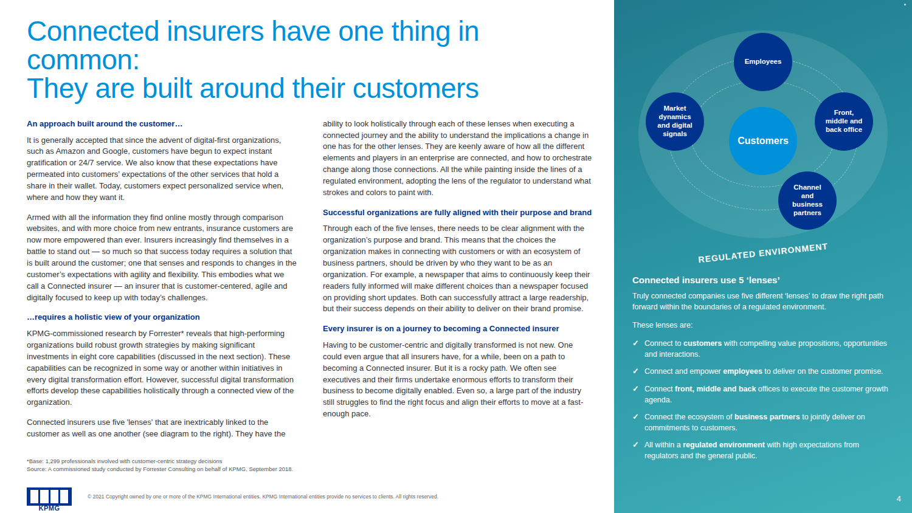Connected insurers have one thing in common:
They are built around their customers
An approach built around the customer…
It is generally accepted that since the advent of digital-first organizations, such as Amazon and Google, customers have begun to expect instant gratification or 24/7 service. We also know that these expectations have permeated into customers’ expectations of the other services that hold a share in their wallet. Today, customers expect personalized service when, where and how they want it.
Armed with all the information they find online mostly through comparison websites, and with more choice from new entrants, insurance customers are now more empowered than ever. Insurers increasingly find themselves in a battle to stand out — so much so that success today requires a solution that is built around the customer; one that senses and responds to changes in the customer’s expectations with agility and flexibility. This embodies what we call a Connected insurer — an insurer that is customer-centered, agile and digitally focused to keep up with today’s challenges.
…requires a holistic view of your organization
KPMG-commissioned research by Forrester* reveals that high-performing organizations build robust growth strategies by making significant investments in eight core capabilities (discussed in the next section). These capabilities can be recognized in some way or another within initiatives in every digital transformation effort. However, successful digital transformation efforts develop these capabilities holistically through a connected view of the organization.
Connected insurers use five 'lenses' that are inextricably linked to the customer as well as one another (see diagram to the right). They have the
ability to look holistically through each of these lenses when executing a connected journey and the ability to understand the implications a change in one has for the other lenses. They are keenly aware of how all the different elements and players in an enterprise are connected, and how to orchestrate change along those connections. All the while painting inside the lines of a regulated environment, adopting the lens of the regulator to understand what strokes and colors to paint with.
Successful organizations are fully aligned with their purpose and brand
Through each of the five lenses, there needs to be clear alignment with the organization’s purpose and brand. This means that the choices the organization makes in connecting with customers or with an ecosystem of business partners, should be driven by who they want to be as an organization. For example, a newspaper that aims to continuously keep their readers fully informed will make different choices than a newspaper focused on providing short updates. Both can successfully attract a large readership, but their success depends on their ability to deliver on their brand promise.
Every insurer is on a journey to becoming a Connected insurer
Having to be customer-centric and digitally transformed is not new. One could even argue that all insurers have, for a while, been on a path to becoming a Connected insurer. But it is a rocky path. We often see executives and their firms undertake enormous efforts to transform their business to become digitally enabled. Even so, a large part of the industry still struggles to find the right focus and align their efforts to move at a fast-enough pace.
*Base: 1,299 professionals involved with customer-centric strategy decisions
Source: A commissioned study conducted by Forrester Consulting on behalf of KPMG, September 2018.
© 2021 Copyright owned by one or more of the KPMG International entities. KPMG International entities provide no services to clients. All rights reserved.
Employees
Market
dynamics
and digital
signals
Customers
Front,
middle and
back office
Channel
and
business
partners
REGULATED ENVIRONMENT
Connected insurers use 5 ‘lenses’
Truly connected companies use five different ‘lenses’ to draw the right path forward within the boundaries of a regulated environment.
These lenses are:
Connect to customers with compelling value propositions, opportunities and interactions.
Connect and empower employees to deliver on the customer promise.
Connect front, middle and back offices to execute the customer growth agenda.
Connect the ecosystem of business partners to jointly deliver on commitments to customers.
All within a regulated environment with high expectations from regulators and the general public.
4